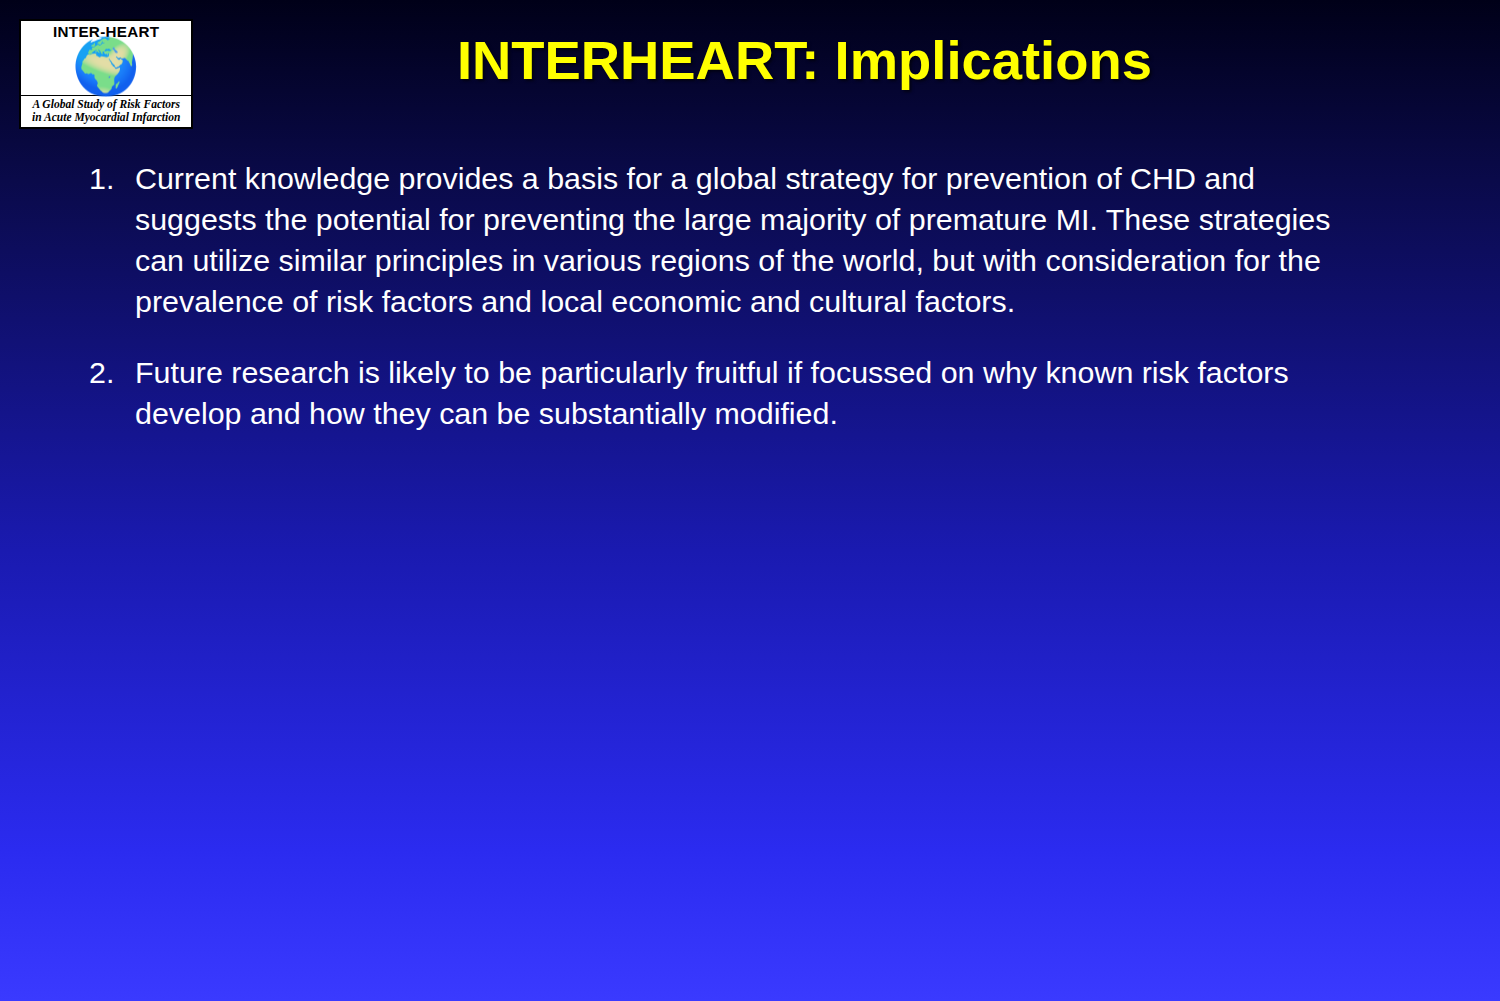INTER-HEART
🌍
A Global Study of Risk Factors
in Acute Myocardial Infarction
INTERHEART: Implications
Current knowledge provides a basis for a global strategy for prevention of CHD and suggests the potential for preventing the large majority of premature MI. These strategies can utilize similar principles in various regions of the world, but with consideration for the prevalence of risk factors and local economic and cultural factors.
Future research is likely to be particularly fruitful if focussed on why known risk factors develop and how they can be substantially modified.